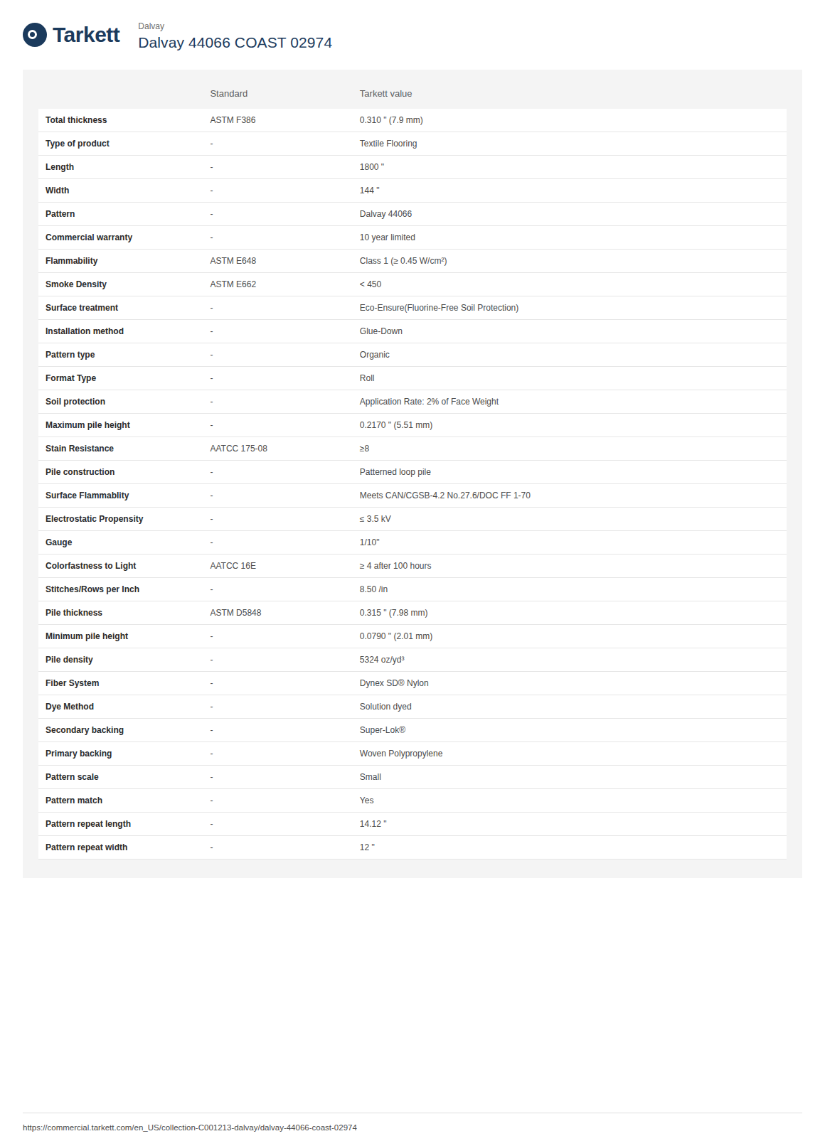Tarkett
Dalvay
Dalvay 44066 COAST 02974
| | Standard | Tarkett value |
| --- | --- | --- |
| Total thickness | ASTM F386 | 0.310 " (7.9 mm) |
| Type of product | - | Textile Flooring |
| Length | - | 1800 " |
| Width | - | 144 " |
| Pattern | - | Dalvay 44066 |
| Commercial warranty | - | 10 year limited |
| Flammability | ASTM E648 | Class 1 (≥ 0.45 W/cm²) |
| Smoke Density | ASTM E662 | < 450 |
| Surface treatment | - | Eco-Ensure(Fluorine-Free Soil Protection) |
| Installation method | - | Glue-Down |
| Pattern type | - | Organic |
| Format Type | - | Roll |
| Soil protection | - | Application Rate: 2% of Face Weight |
| Maximum pile height | - | 0.2170 " (5.51 mm) |
| Stain Resistance | AATCC 175-08 | ≥8 |
| Pile construction | - | Patterned loop pile |
| Surface Flammablity | - | Meets CAN/CGSB-4.2 No.27.6/DOC FF 1-70 |
| Electrostatic Propensity | - | ≤ 3.5 kV |
| Gauge | - | 1/10" |
| Colorfastness to Light | AATCC 16E | ≥ 4 after 100 hours |
| Stitches/Rows per Inch | - | 8.50 /in |
| Pile thickness | ASTM D5848 | 0.315 " (7.98 mm) |
| Minimum pile height | - | 0.0790 " (2.01 mm) |
| Pile density | - | 5324 oz/yd³ |
| Fiber System | - | Dynex SD® Nylon |
| Dye Method | - | Solution dyed |
| Secondary backing | - | Super-Lok® |
| Primary backing | - | Woven Polypropylene |
| Pattern scale | - | Small |
| Pattern match | - | Yes |
| Pattern repeat length | - | 14.12 " |
| Pattern repeat width | - | 12 " |
https://commercial.tarkett.com/en_US/collection-C001213-dalvay/dalvay-44066-coast-02974